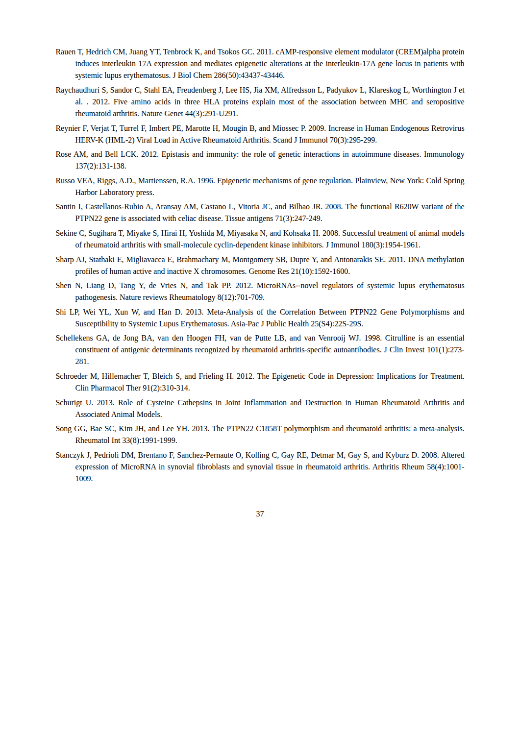Rauen T, Hedrich CM, Juang YT, Tenbrock K, and Tsokos GC. 2011. cAMP-responsive element modulator (CREM)alpha protein induces interleukin 17A expression and mediates epigenetic alterations at the interleukin-17A gene locus in patients with systemic lupus erythematosus. J Biol Chem 286(50):43437-43446.
Raychaudhuri S, Sandor C, Stahl EA, Freudenberg J, Lee HS, Jia XM, Alfredsson L, Padyukov L, Klareskog L, Worthington J et al. . 2012. Five amino acids in three HLA proteins explain most of the association between MHC and seropositive rheumatoid arthritis. Nature Genet 44(3):291-U291.
Reynier F, Verjat T, Turrel F, Imbert PE, Marotte H, Mougin B, and Miossec P. 2009. Increase in Human Endogenous Retrovirus HERV-K (HML-2) Viral Load in Active Rheumatoid Arthritis. Scand J Immunol 70(3):295-299.
Rose AM, and Bell LCK. 2012. Epistasis and immunity: the role of genetic interactions in autoimmune diseases. Immunology 137(2):131-138.
Russo VEA, Riggs, A.D., Martienssen, R.A. 1996. Epigenetic mechanisms of gene regulation. Plainview, New York: Cold Spring Harbor Laboratory press.
Santin I, Castellanos-Rubio A, Aransay AM, Castano L, Vitoria JC, and Bilbao JR. 2008. The functional R620W variant of the PTPN22 gene is associated with celiac disease. Tissue antigens 71(3):247-249.
Sekine C, Sugihara T, Miyake S, Hirai H, Yoshida M, Miyasaka N, and Kohsaka H. 2008. Successful treatment of animal models of rheumatoid arthritis with small-molecule cyclin-dependent kinase inhibitors. J Immunol 180(3):1954-1961.
Sharp AJ, Stathaki E, Migliavacca E, Brahmachary M, Montgomery SB, Dupre Y, and Antonarakis SE. 2011. DNA methylation profiles of human active and inactive X chromosomes. Genome Res 21(10):1592-1600.
Shen N, Liang D, Tang Y, de Vries N, and Tak PP. 2012. MicroRNAs--novel regulators of systemic lupus erythematosus pathogenesis. Nature reviews Rheumatology 8(12):701-709.
Shi LP, Wei YL, Xun W, and Han D. 2013. Meta-Analysis of the Correlation Between PTPN22 Gene Polymorphisms and Susceptibility to Systemic Lupus Erythematosus. Asia-Pac J Public Health 25(S4):22S-29S.
Schellekens GA, de Jong BA, van den Hoogen FH, van de Putte LB, and van Venrooij WJ. 1998. Citrulline is an essential constituent of antigenic determinants recognized by rheumatoid arthritis-specific autoantibodies. J Clin Invest 101(1):273-281.
Schroeder M, Hillemacher T, Bleich S, and Frieling H. 2012. The Epigenetic Code in Depression: Implications for Treatment. Clin Pharmacol Ther 91(2):310-314.
Schurigt U. 2013. Role of Cysteine Cathepsins in Joint Inflammation and Destruction in Human Rheumatoid Arthritis and Associated Animal Models.
Song GG, Bae SC, Kim JH, and Lee YH. 2013. The PTPN22 C1858T polymorphism and rheumatoid arthritis: a meta-analysis. Rheumatol Int 33(8):1991-1999.
Stanczyk J, Pedrioli DM, Brentano F, Sanchez-Pernaute O, Kolling C, Gay RE, Detmar M, Gay S, and Kyburz D. 2008. Altered expression of MicroRNA in synovial fibroblasts and synovial tissue in rheumatoid arthritis. Arthritis Rheum 58(4):1001-1009.
37